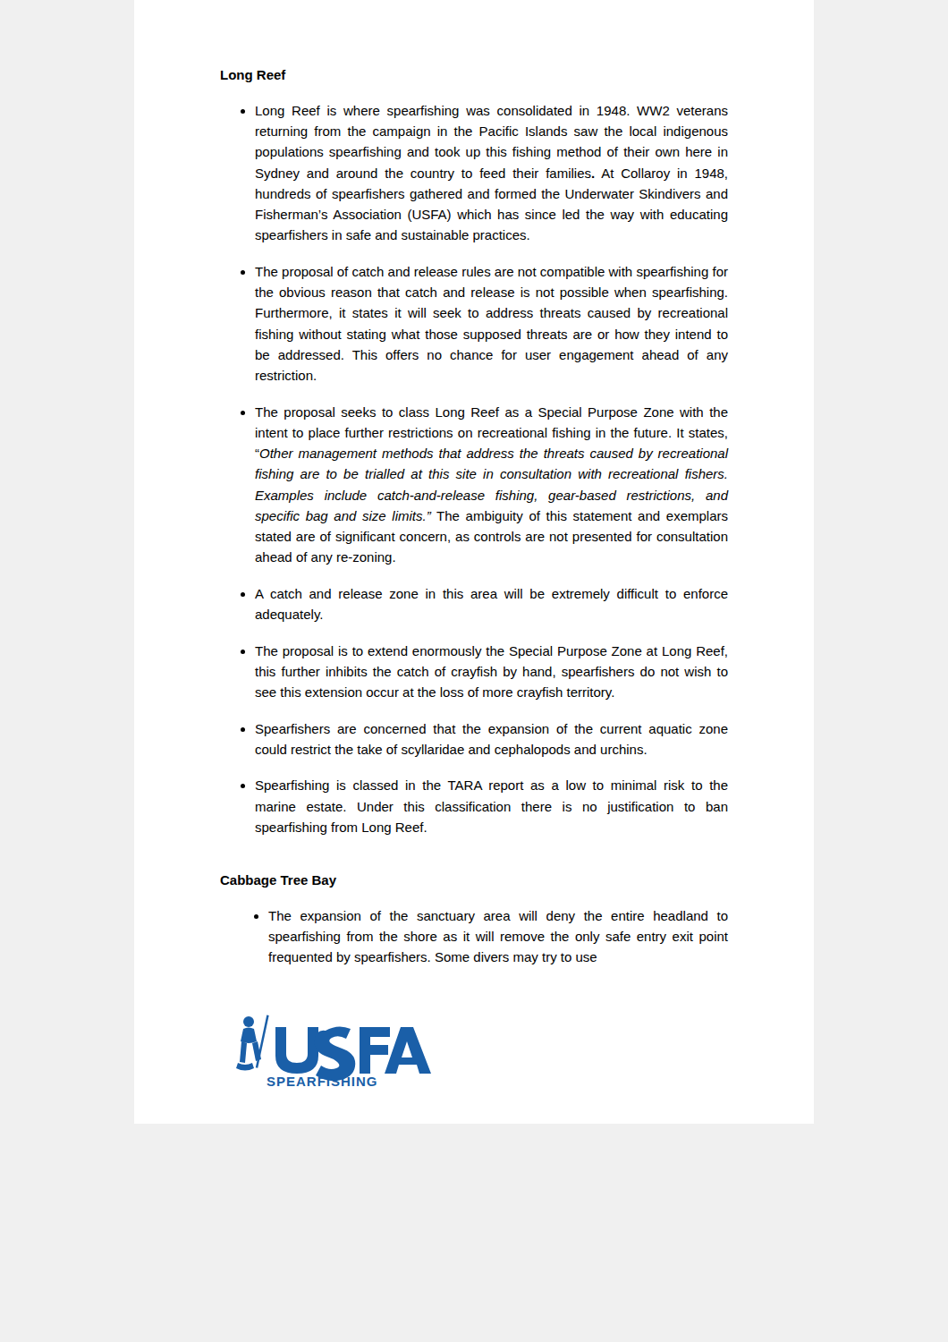Long Reef
Long Reef is where spearfishing was consolidated in 1948. WW2 veterans returning from the campaign in the Pacific Islands saw the local indigenous populations spearfishing and took up this fishing method of their own here in Sydney and around the country to feed their families. At Collaroy in 1948, hundreds of spearfishers gathered and formed the Underwater Skindivers and Fisherman’s Association (USFA) which has since led the way with educating spearfishers in safe and sustainable practices.
The proposal of catch and release rules are not compatible with spearfishing for the obvious reason that catch and release is not possible when spearfishing. Furthermore, it states it will seek to address threats caused by recreational fishing without stating what those supposed threats are or how they intend to be addressed. This offers no chance for user engagement ahead of any restriction.
The proposal seeks to class Long Reef as a Special Purpose Zone with the intent to place further restrictions on recreational fishing in the future. It states, “Other management methods that address the threats caused by recreational fishing are to be trialled at this site in consultation with recreational fishers. Examples include catch-and-release fishing, gear-based restrictions, and specific bag and size limits.” The ambiguity of this statement and exemplars stated are of significant concern, as controls are not presented for consultation ahead of any re-zoning.
A catch and release zone in this area will be extremely difficult to enforce adequately.
The proposal is to extend enormously the Special Purpose Zone at Long Reef, this further inhibits the catch of crayfish by hand, spearfishers do not wish to see this extension occur at the loss of more crayfish territory.
Spearfishers are concerned that the expansion of the current aquatic zone could restrict the take of scyllaridae and cephalopods and urchins.
Spearfishing is classed in the TARA report as a low to minimal risk to the marine estate. Under this classification there is no justification to ban spearfishing from Long Reef.
Cabbage Tree Bay
The expansion of the sanctuary area will deny the entire headland to spearfishing from the shore as it will remove the only safe entry exit point frequented by spearfishers. Some divers may try to use
SPEARFISHING